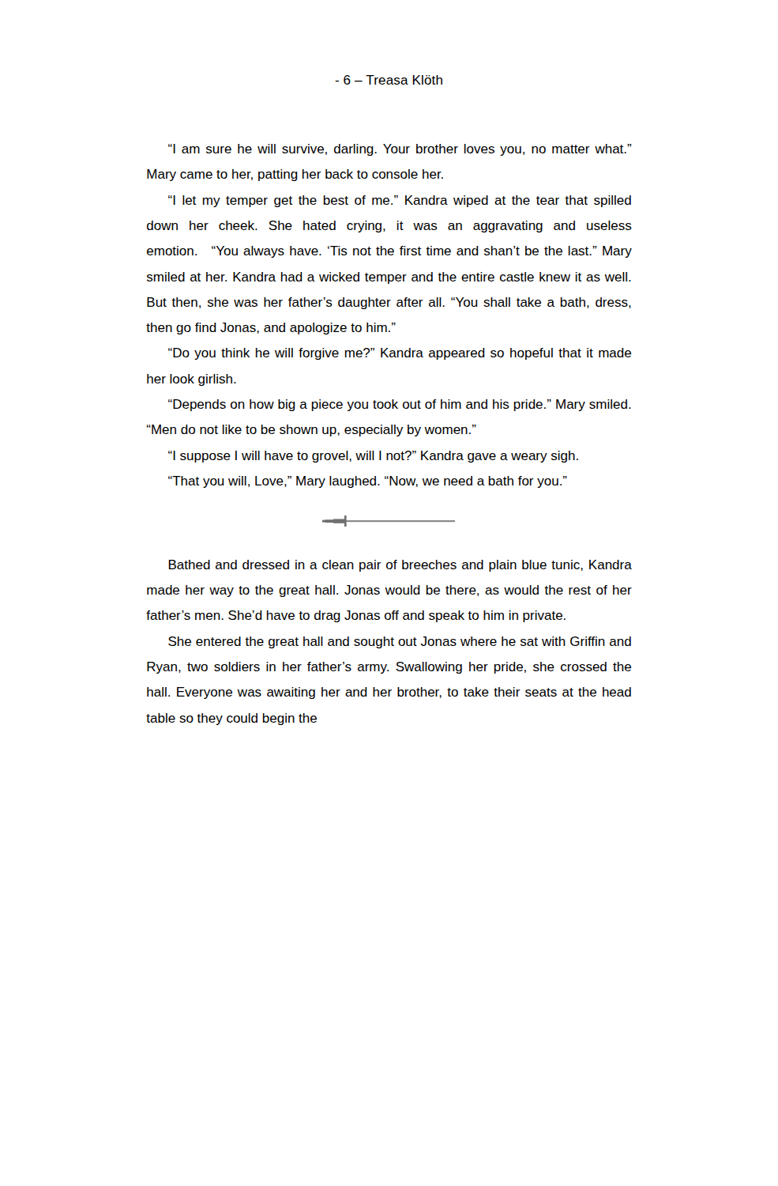- 6 – Treasa Klöth
“I am sure he will survive, darling. Your brother loves you, no matter what.” Mary came to her, patting her back to console her.
“I let my temper get the best of me.” Kandra wiped at the tear that spilled down her cheek. She hated crying, it was an aggravating and useless emotion. “You always have. ‘Tis not the first time and shan’t be the last.” Mary smiled at her. Kandra had a wicked temper and the entire castle knew it as well. But then, she was her father’s daughter after all. “You shall take a bath, dress, then go find Jonas, and apologize to him.”
“Do you think he will forgive me?” Kandra appeared so hopeful that it made her look girlish.
“Depends on how big a piece you took out of him and his pride.” Mary smiled. “Men do not like to be shown up, especially by women.”
“I suppose I will have to grovel, will I not?” Kandra gave a weary sigh.
“That you will, Love,” Mary laughed. “Now, we need a bath for you.”
Bathed and dressed in a clean pair of breeches and plain blue tunic, Kandra made her way to the great hall. Jonas would be there, as would the rest of her father’s men. She’d have to drag Jonas off and speak to him in private.
She entered the great hall and sought out Jonas where he sat with Griffin and Ryan, two soldiers in her father’s army. Swallowing her pride, she crossed the hall. Everyone was awaiting her and her brother, to take their seats at the head table so they could begin the